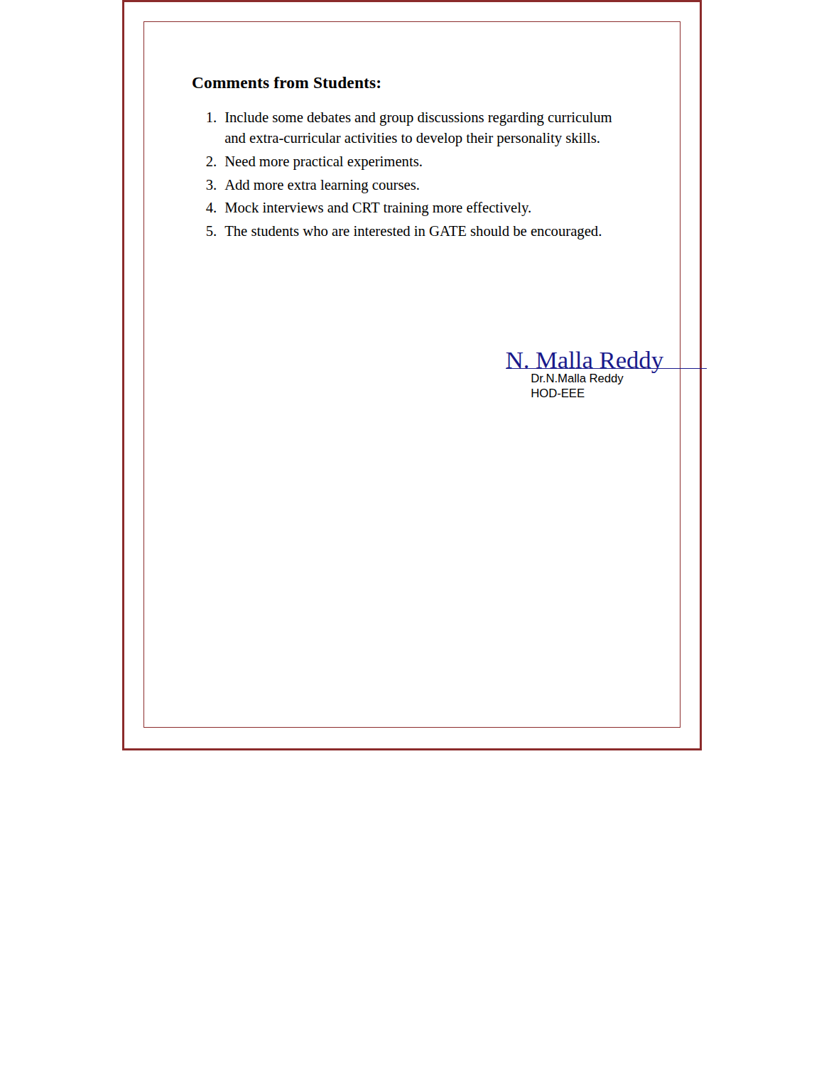Comments from Students:
Include some debates and group discussions regarding curriculum and extra-curricular activities to develop their personality skills.
Need more practical experiments.
Add more extra learning courses.
Mock interviews and CRT training more effectively.
The students who are interested in GATE should be encouraged.
N. Malla Reddy
Dr.N.Malla Reddy
HOD-EEE